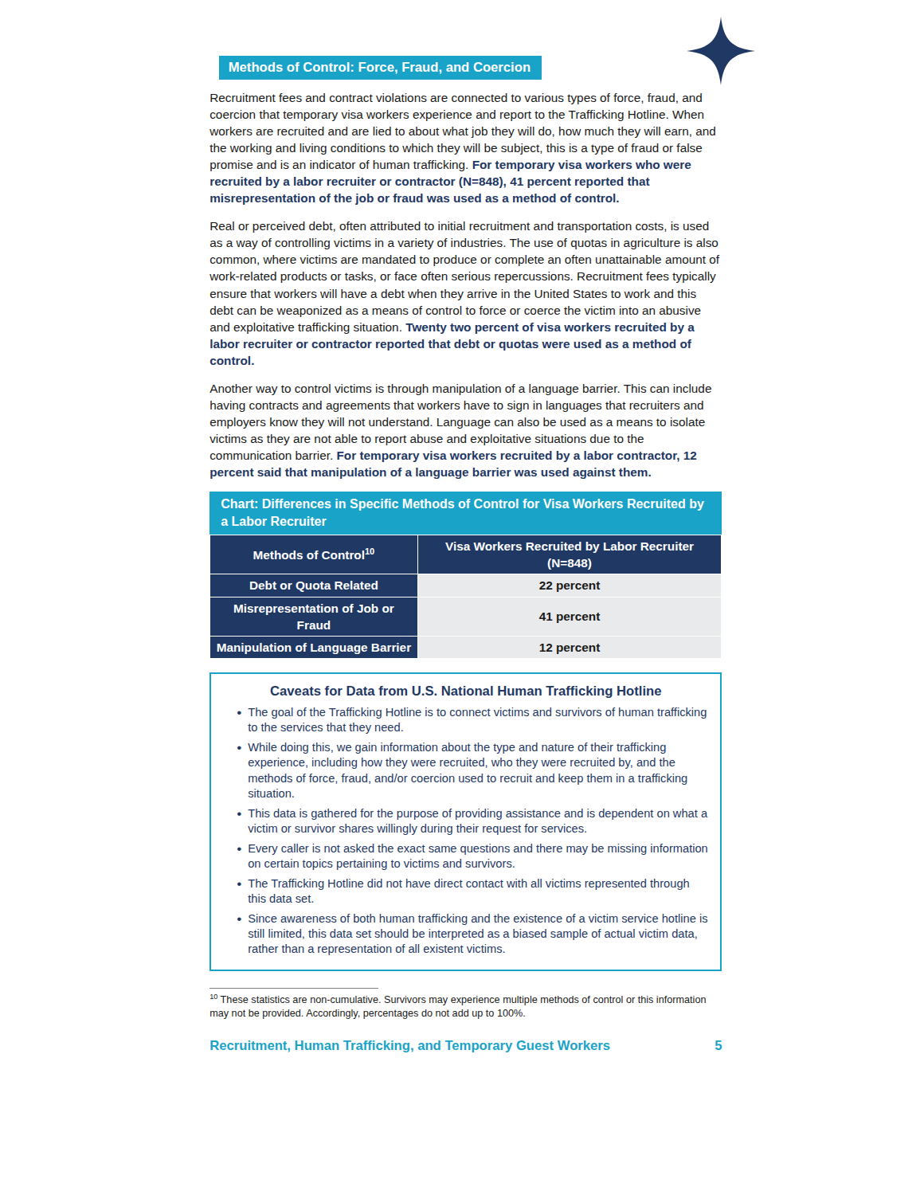Methods of Control: Force, Fraud, and Coercion
Recruitment fees and contract violations are connected to various types of force, fraud, and coercion that temporary visa workers experience and report to the Trafficking Hotline. When workers are recruited and are lied to about what job they will do, how much they will earn, and the working and living conditions to which they will be subject, this is a type of fraud or false promise and is an indicator of human trafficking. For temporary visa workers who were recruited by a labor recruiter or contractor (N=848), 41 percent reported that misrepresentation of the job or fraud was used as a method of control.
Real or perceived debt, often attributed to initial recruitment and transportation costs, is used as a way of controlling victims in a variety of industries. The use of quotas in agriculture is also common, where victims are mandated to produce or complete an often unattainable amount of work-related products or tasks, or face often serious repercussions. Recruitment fees typically ensure that workers will have a debt when they arrive in the United States to work and this debt can be weaponized as a means of control to force or coerce the victim into an abusive and exploitative trafficking situation. Twenty two percent of visa workers recruited by a labor recruiter or contractor reported that debt or quotas were used as a method of control.
Another way to control victims is through manipulation of a language barrier. This can include having contracts and agreements that workers have to sign in languages that recruiters and employers know they will not understand. Language can also be used as a means to isolate victims as they are not able to report abuse and exploitative situations due to the communication barrier. For temporary visa workers recruited by a labor contractor, 12 percent said that manipulation of a language barrier was used against them.
Chart: Differences in Specific Methods of Control for Visa Workers Recruited by a Labor Recruiter
| Methods of Control 10 | Visa Workers Recruited by Labor Recruiter (N=848) |
| --- | --- |
| Debt or Quota Related | 22 percent |
| Misrepresentation of Job or Fraud | 41 percent |
| Manipulation of Language Barrier | 12 percent |
Caveats for Data from U.S. National Human Trafficking Hotline
The goal of the Trafficking Hotline is to connect victims and survivors of human trafficking to the services that they need.
While doing this, we gain information about the type and nature of their trafficking experience, including how they were recruited, who they were recruited by, and the methods of force, fraud, and/or coercion used to recruit and keep them in a trafficking situation.
This data is gathered for the purpose of providing assistance and is dependent on what a victim or survivor shares willingly during their request for services.
Every caller is not asked the exact same questions and there may be missing information on certain topics pertaining to victims and survivors.
The Trafficking Hotline did not have direct contact with all victims represented through this data set.
Since awareness of both human trafficking and the existence of a victim service hotline is still limited, this data set should be interpreted as a biased sample of actual victim data, rather than a representation of all existent victims.
10 These statistics are non-cumulative. Survivors may experience multiple methods of control or this information may not be provided. Accordingly, percentages do not add up to 100%.
Recruitment, Human Trafficking, and Temporary Guest Workers 5